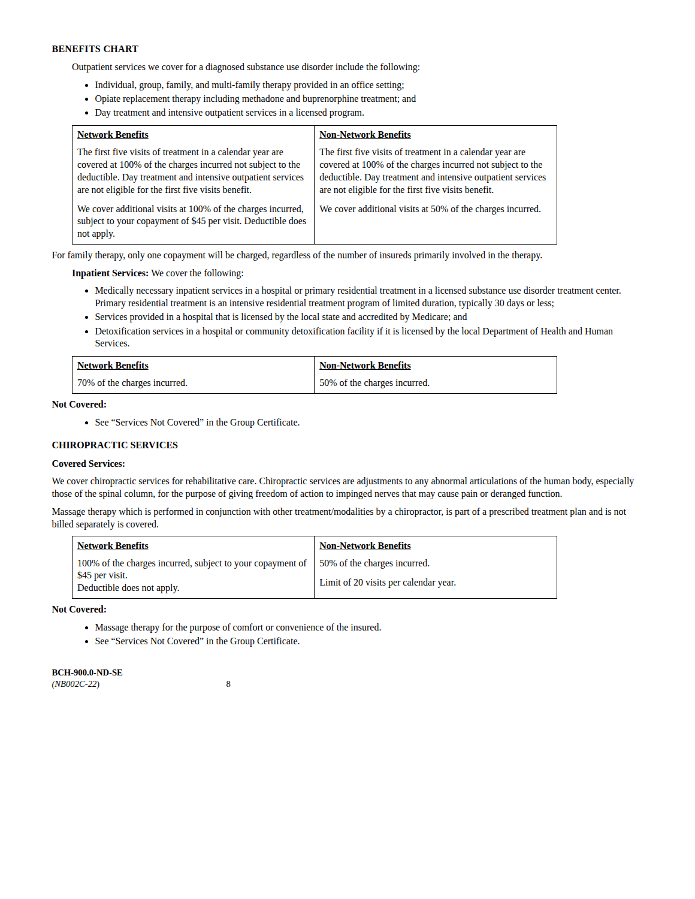BENEFITS CHART
Outpatient services we cover for a diagnosed substance use disorder include the following:
Individual, group, family, and multi-family therapy provided in an office setting;
Opiate replacement therapy including methadone and buprenorphine treatment; and
Day treatment and intensive outpatient services in a licensed program.
| Network Benefits The first five visits of treatment in a calendar year are covered at 100% of the charges incurred not subject to the deductible. Day treatment and intensive outpatient services are not eligible for the first five visits benefit. We cover additional visits at 100% of the charges incurred, subject to your copayment of $45 per visit. Deductible does not apply. | Non-Network Benefits The first five visits of treatment in a calendar year are covered at 100% of the charges incurred not subject to the deductible. Day treatment and intensive outpatient services are not eligible for the first five visits benefit. We cover additional visits at 50% of the charges incurred. |
For family therapy, only one copayment will be charged, regardless of the number of insureds primarily involved in the therapy.
Inpatient Services: We cover the following:
Medically necessary inpatient services in a hospital or primary residential treatment in a licensed substance use disorder treatment center. Primary residential treatment is an intensive residential treatment program of limited duration, typically 30 days or less;
Services provided in a hospital that is licensed by the local state and accredited by Medicare; and
Detoxification services in a hospital or community detoxification facility if it is licensed by the local Department of Health and Human Services.
| Network Benefits 70% of the charges incurred. | Non-Network Benefits 50% of the charges incurred. |
Not Covered:
See “Services Not Covered” in the Group Certificate.
CHIROPRACTIC SERVICES
Covered Services:
We cover chiropractic services for rehabilitative care. Chiropractic services are adjustments to any abnormal articulations of the human body, especially those of the spinal column, for the purpose of giving freedom of action to impinged nerves that may cause pain or deranged function.
Massage therapy which is performed in conjunction with other treatment/modalities by a chiropractor, is part of a prescribed treatment plan and is not billed separately is covered.
| Network Benefits 100% of the charges incurred, subject to your copayment of $45 per visit. Deductible does not apply. | Non-Network Benefits 50% of the charges incurred. Limit of 20 visits per calendar year. |
Not Covered:
Massage therapy for the purpose of comfort or convenience of the insured.
See “Services Not Covered” in the Group Certificate.
BCH-900.0-ND-SE
(NB002C-22) 8